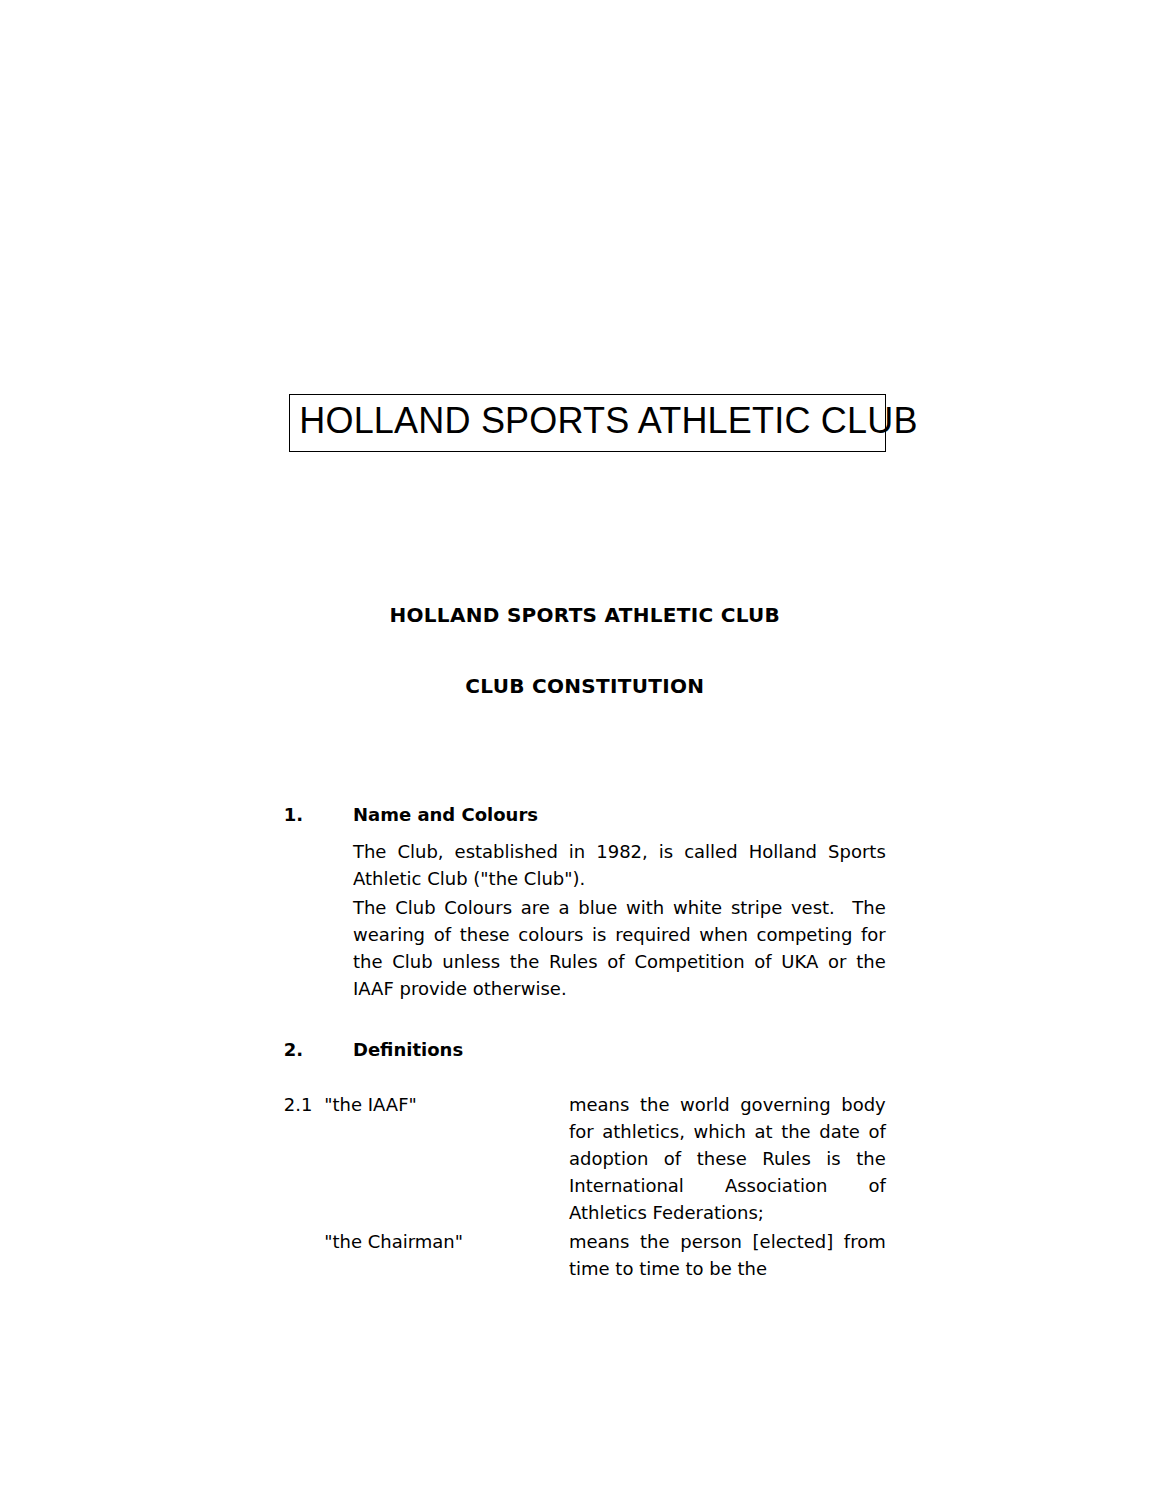HOLLAND SPORTS ATHLETIC CLUB
HOLLAND SPORTS ATHLETIC CLUB
CLUB CONSTITUTION
1. Name and Colours
The Club, established in 1982, is called Holland Sports Athletic Club ("the Club").
The Club Colours are a blue with white stripe vest. The wearing of these colours is required when competing for the Club unless the Rules of Competition of UKA or the IAAF provide otherwise.
2. Definitions
2.1
"the IAAF"
means the world governing body for athletics, which at the date of adoption of these Rules is the International Association of Athletics Federations;
"the Chairman"
means the person [elected] from time to time to be the